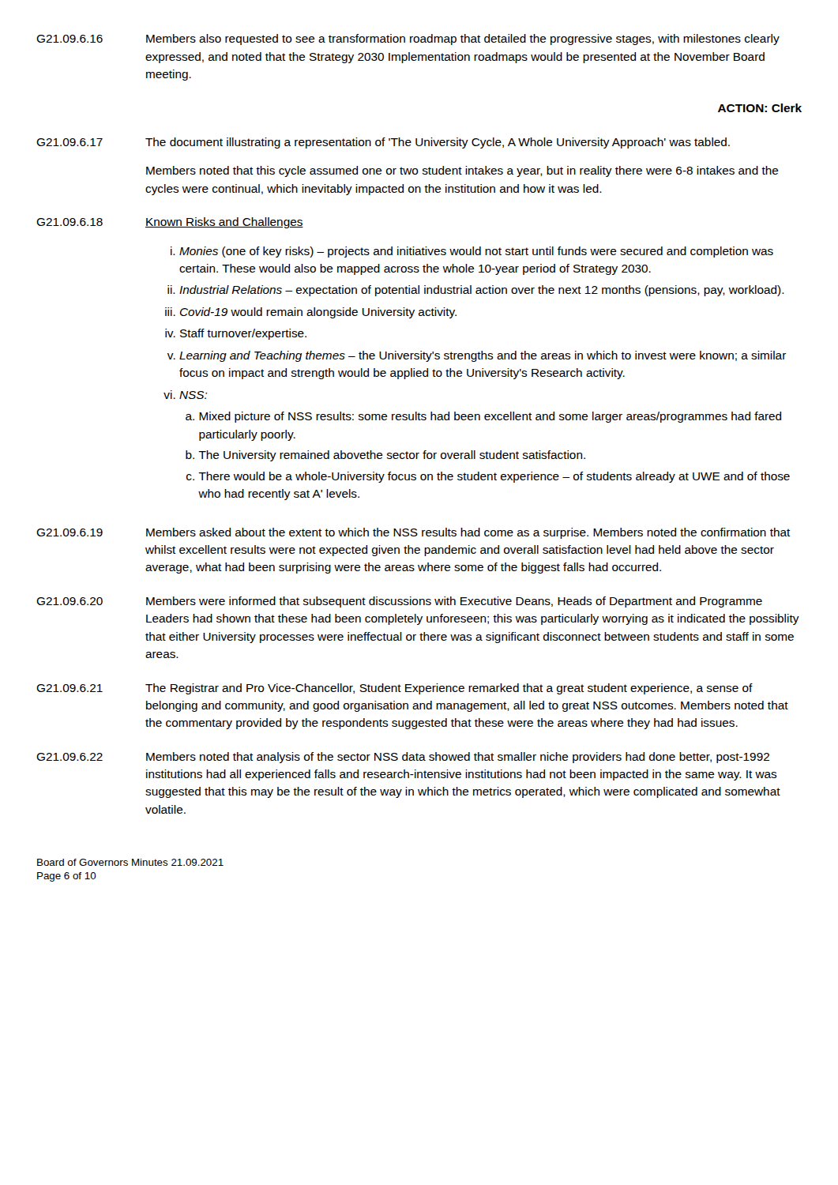G21.09.6.16
Members also requested to see a transformation roadmap that detailed the progressive stages, with milestones clearly expressed, and noted that the Strategy 2030 Implementation roadmaps would be presented at the November Board meeting.
ACTION: Clerk
G21.09.6.17
The document illustrating a representation of 'The University Cycle, A Whole University Approach' was tabled.
Members noted that this cycle assumed one or two student intakes a year, but in reality there were 6-8 intakes and the cycles were continual, which inevitably impacted on the institution and how it was led.
G21.09.6.18
Known Risks and Challenges
Monies (one of key risks) – projects and initiatives would not start until funds were secured and completion was certain. These would also be mapped across the whole 10-year period of Strategy 2030.
Industrial Relations – expectation of potential industrial action over the next 12 months (pensions, pay, workload).
Covid-19 would remain alongside University activity.
Staff turnover/expertise.
Learning and Teaching themes – the University's strengths and the areas in which to invest were known; a similar focus on impact and strength would be applied to the University's Research activity.
NSS:
Mixed picture of NSS results: some results had been excellent and some larger areas/programmes had fared particularly poorly.
The University remained abovethe sector for overall student satisfaction.
There would be a whole-University focus on the student experience – of students already at UWE and of those who had recently sat A' levels.
G21.09.6.19
Members asked about the extent to which the NSS results had come as a surprise. Members noted the confirmation that whilst excellent results were not expected given the pandemic and overall satisfaction level had held above the sector average, what had been surprising were the areas where some of the biggest falls had occurred.
G21.09.6.20
Members were informed that subsequent discussions with Executive Deans, Heads of Department and Programme Leaders had shown that these had been completely unforeseen; this was particularly worrying as it indicated the possiblity that either University processes were ineffectual or there was a significant disconnect between students and staff in some areas.
G21.09.6.21
The Registrar and Pro Vice-Chancellor, Student Experience remarked that a great student experience, a sense of belonging and community, and good organisation and management, all led to great NSS outcomes. Members noted that the commentary provided by the respondents suggested that these were the areas where they had had issues.
G21.09.6.22
Members noted that analysis of the sector NSS data showed that smaller niche providers had done better, post-1992 institutions had all experienced falls and research-intensive institutions had not been impacted in the same way. It was suggested that this may be the result of the way in which the metrics operated, which were complicated and somewhat volatile.
Board of Governors Minutes 21.09.2021
Page 6 of 10